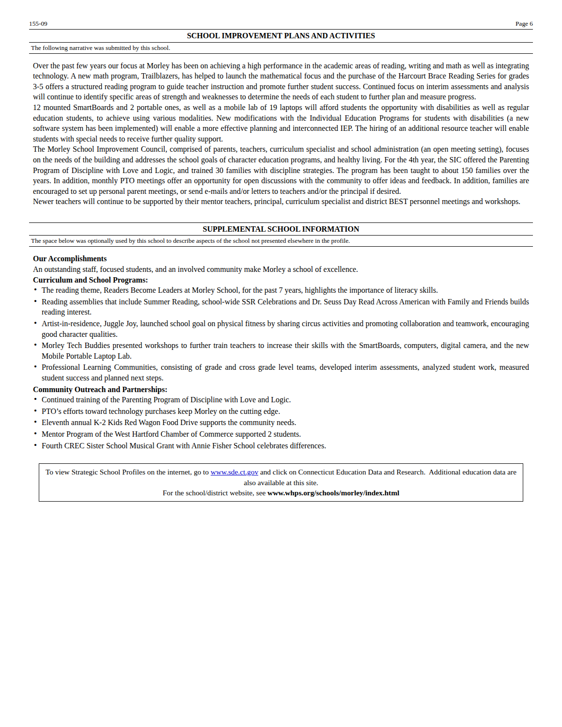155-09 Page 6
SCHOOL IMPROVEMENT PLANS AND ACTIVITIES
The following narrative was submitted by this school.
Over the past few years our focus at Morley has been on achieving a high performance in the academic areas of reading, writing and math as well as integrating technology. A new math program, Trailblazers, has helped to launch the mathematical focus and the purchase of the Harcourt Brace Reading Series for grades 3-5 offers a structured reading program to guide teacher instruction and promote further student success. Continued focus on interim assessments and analysis will continue to identify specific areas of strength and weaknesses to determine the needs of each student to further plan and measure progress.
12 mounted SmartBoards and 2 portable ones, as well as a mobile lab of 19 laptops will afford students the opportunity with disabilities as well as regular education students, to achieve using various modalities. New modifications with the Individual Education Programs for students with disabilities (a new software system has been implemented) will enable a more effective planning and interconnected IEP. The hiring of an additional resource teacher will enable students with special needs to receive further quality support.
The Morley School Improvement Council, comprised of parents, teachers, curriculum specialist and school administration (an open meeting setting), focuses on the needs of the building and addresses the school goals of character education programs, and healthy living. For the 4th year, the SIC offered the Parenting Program of Discipline with Love and Logic, and trained 30 families with discipline strategies. The program has been taught to about 150 families over the years. In addition, monthly PTO meetings offer an opportunity for open discussions with the community to offer ideas and feedback. In addition, families are encouraged to set up personal parent meetings, or send e-mails and/or letters to teachers and/or the principal if desired.
Newer teachers will continue to be supported by their mentor teachers, principal, curriculum specialist and district BEST personnel meetings and workshops.
SUPPLEMENTAL SCHOOL INFORMATION
The space below was optionally used by this school to describe aspects of the school not presented elsewhere in the profile.
Our Accomplishments
An outstanding staff, focused students, and an involved community make Morley a school of excellence.
Curriculum and School Programs:
The reading theme, Readers Become Leaders at Morley School, for the past 7 years, highlights the importance of literacy skills.
Reading assemblies that include Summer Reading, school-wide SSR Celebrations and Dr. Seuss Day Read Across American with Family and Friends builds reading interest.
Artist-in-residence, Juggle Joy, launched school goal on physical fitness by sharing circus activities and promoting collaboration and teamwork, encouraging good character qualities.
Morley Tech Buddies presented workshops to further train teachers to increase their skills with the SmartBoards, computers, digital camera, and the new Mobile Portable Laptop Lab.
Professional Learning Communities, consisting of grade and cross grade level teams, developed interim assessments, analyzed student work, measured student success and planned next steps.
Community Outreach and Partnerships:
Continued training of the Parenting Program of Discipline with Love and Logic.
PTO’s efforts toward technology purchases keep Morley on the cutting edge.
Eleventh annual K-2 Kids Red Wagon Food Drive supports the community needs.
Mentor Program of the West Hartford Chamber of Commerce supported 2 students.
Fourth CREC Sister School Musical Grant with Annie Fisher School celebrates differences.
To view Strategic School Profiles on the internet, go to www.sde.ct.gov and click on Connecticut Education Data and Research. Additional education data are also available at this site.
For the school/district website, see www.whps.org/schools/morley/index.html